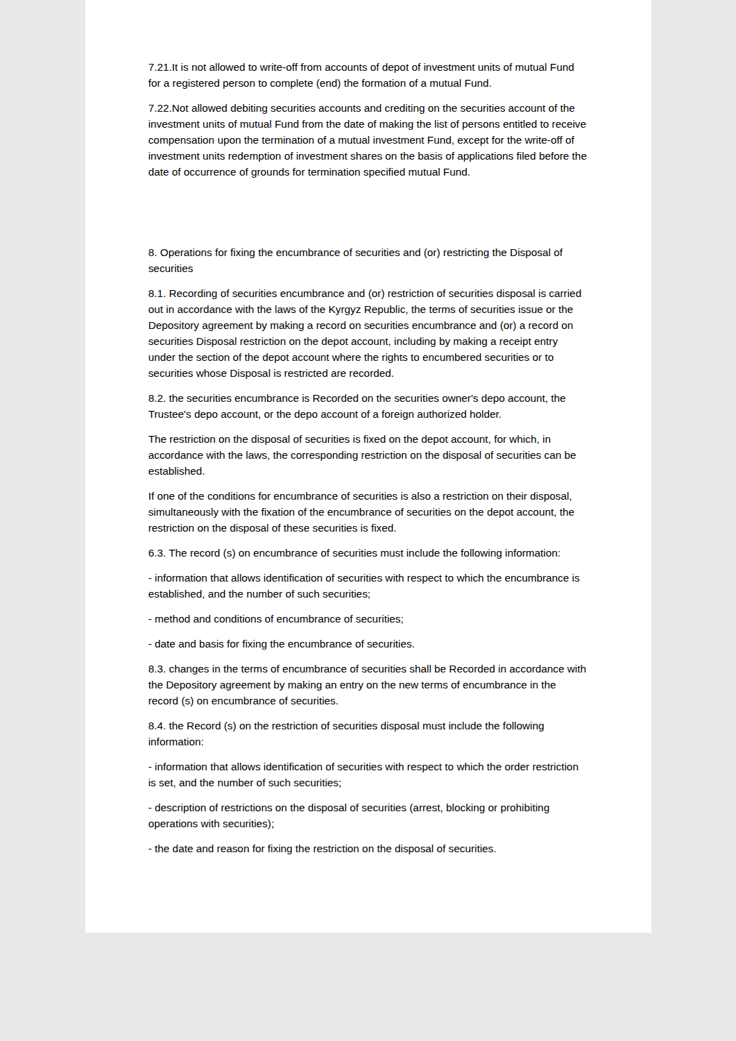7.21.It is not allowed to write-off from accounts of depot of investment units of mutual Fund for a registered person to complete (end) the formation of a mutual Fund.
7.22.Not allowed debiting securities accounts and crediting on the securities account of the investment units of mutual Fund from the date of making the list of persons entitled to receive compensation upon the termination of a mutual investment Fund, except for the write-off of investment units redemption of investment shares on the basis of applications filed before the date of occurrence of grounds for termination specified mutual Fund.
8. Operations for fixing the encumbrance of securities and (or) restricting the Disposal of securities
8.1. Recording of securities encumbrance and (or) restriction of securities disposal is carried out in accordance with the laws of the Kyrgyz Republic, the terms of securities issue or the Depository agreement by making a record on securities encumbrance and (or) a record on securities Disposal restriction on the depot account, including by making a receipt entry under the section of the depot account where the rights to encumbered securities or to securities whose Disposal is restricted are recorded.
8.2. the securities encumbrance is Recorded on the securities owner's depo account, the Trustee's depo account, or the depo account of a foreign authorized holder.
The restriction on the disposal of securities is fixed on the depot account, for which, in accordance with the laws, the corresponding restriction on the disposal of securities can be established.
If one of the conditions for encumbrance of securities is also a restriction on their disposal, simultaneously with the fixation of the encumbrance of securities on the depot account, the restriction on the disposal of these securities is fixed.
6.3. The record (s) on encumbrance of securities must include the following information:
- information that allows identification of securities with respect to which the encumbrance is established, and the number of such securities;
- method and conditions of encumbrance of securities;
- date and basis for fixing the encumbrance of securities.
8.3. changes in the terms of encumbrance of securities shall be Recorded in accordance with the Depository agreement by making an entry on the new terms of encumbrance in the record (s) on encumbrance of securities.
8.4. the Record (s) on the restriction of securities disposal must include the following information:
- information that allows identification of securities with respect to which the order restriction is set, and the number of such securities;
- description of restrictions on the disposal of securities (arrest, blocking or prohibiting operations with securities);
- the date and reason for fixing the restriction on the disposal of securities.